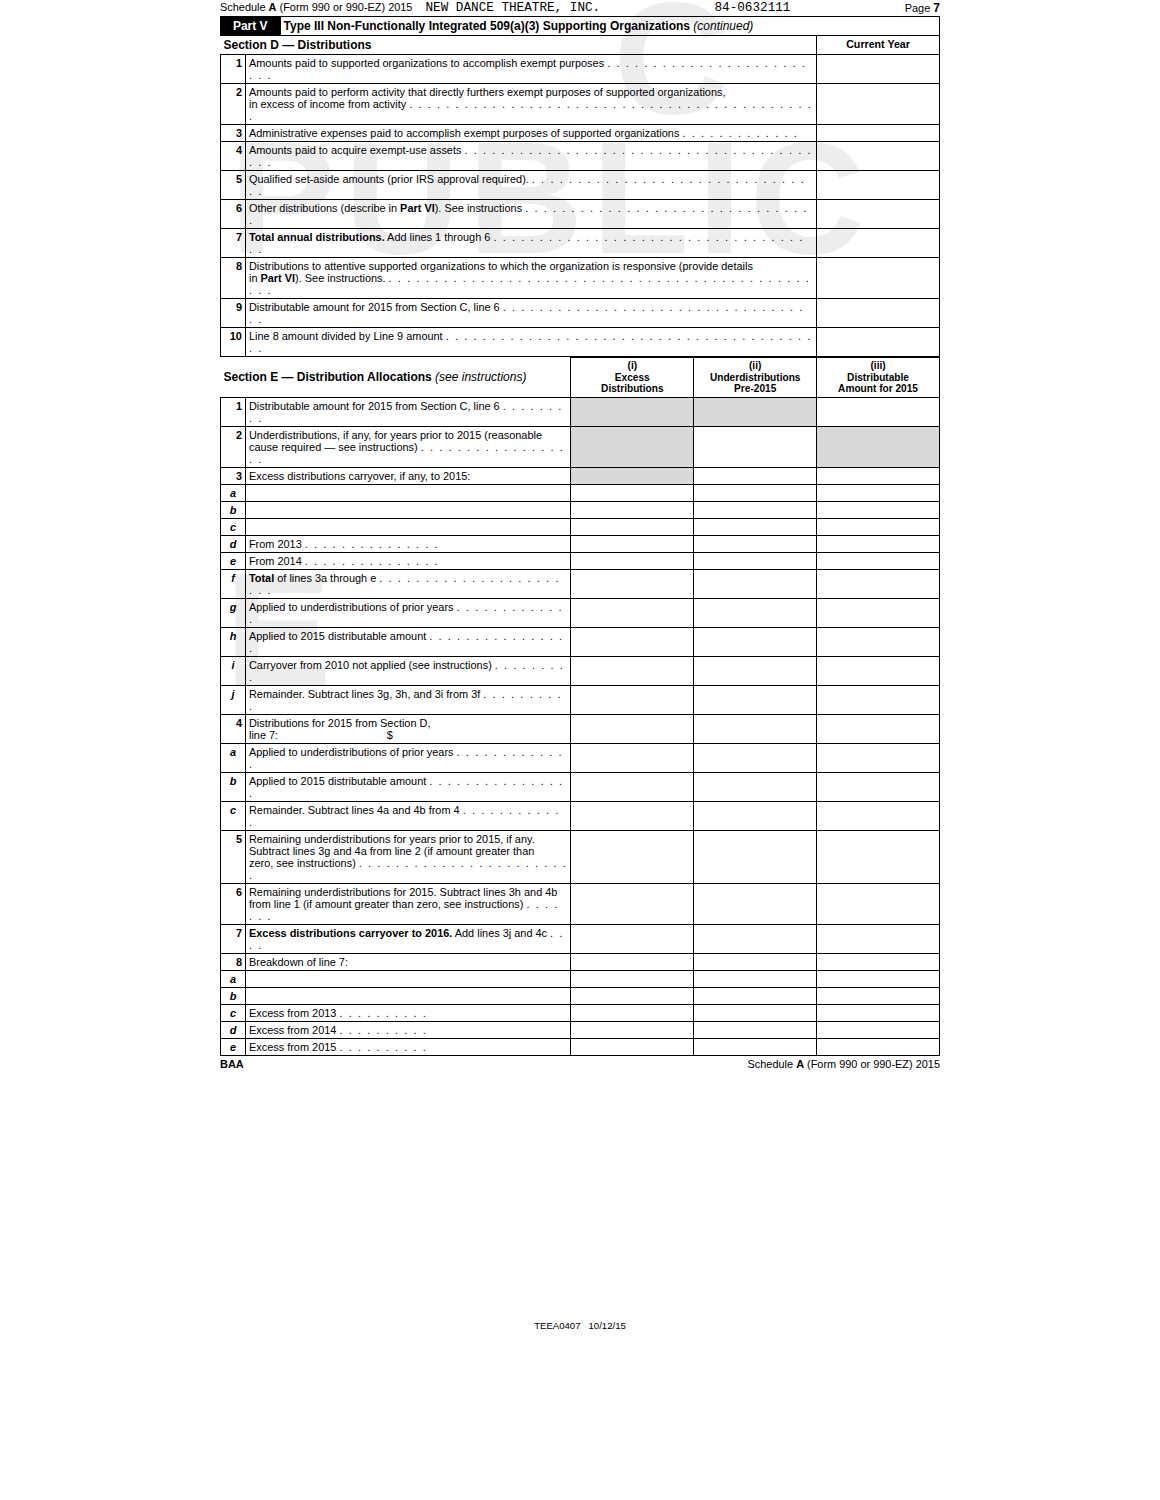C PUBLIC E
Schedule A (Form 990 or 990-EZ) 2015 NEW DANCE THEATRE, INC.
84-0632111
Page 7
| Part V | Type III Non-Functionally Integrated 509(a)(3) Supporting Organizations (continued) |
| Section D — Distributions | Current Year |
| 1 | Amounts paid to supported organizations to accomplish exempt purposes . . . . . . . . . . . . . . . . . . . . . . . . . | |
| 2 | Amounts paid to perform activity that directly furthers exempt purposes of supported organizations, in excess of income from activity . . . . . . . . . . . . . . . . . . . . . . . . . . . . . . . . . . . . . . . . . . . . . | |
| 3 | Administrative expenses paid to accomplish exempt purposes of supported organizations . . . . . . . . . . . . . | |
| 4 | Amounts paid to acquire exempt-use assets . . . . . . . . . . . . . . . . . . . . . . . . . . . . . . . . . . . . . . . . . | |
| 5 | Qualified set-aside amounts (prior IRS approval required). . . . . . . . . . . . . . . . . . . . . . . . . . . . . . . . . | |
| 6 | Other distributions (describe in Part VI ). See instructions . . . . . . . . . . . . . . . . . . . . . . . . . . . . . . . . | |
| 7 | Total annual distributions. Add lines 1 through 6 . . . . . . . . . . . . . . . . . . . . . . . . . . . . . . . . . . . . | |
| 8 | Distributions to attentive supported organizations to which the organization is responsive (provide details in Part VI ). See instructions. . . . . . . . . . . . . . . . . . . . . . . . . . . . . . . . . . . . . . . . . . . . . . . . . . | |
| 9 | Distributable amount for 2015 from Section C, line 6 . . . . . . . . . . . . . . . . . . . . . . . . . . . . . . . . . . . | |
| 10 | Line 8 amount divided by Line 9 amount . . . . . . . . . . . . . . . . . . . . . . . . . . . . . . . . . . . . . . . . . . | |
| Section E — Distribution Allocations (see instructions) | (i) Excess Distributions | (ii) Underdistributions Pre-2015 | (iii) Distributable Amount for 2015 |
| 1 | Distributable amount for 2015 from Section C, line 6 . . . . . . . . . | | | |
| 2 | Underdistributions, if any, for years prior to 2015 (reasonable cause required — see instructions) . . . . . . . . . . . . . . . . . . | | | |
| 3 | Excess distributions carryover, if any, to 2015: | | | |
| a | | | | |
| b | | | | |
| c | | | | |
| d | From 2013 . . . . . . . . . . . . . . . | | | |
| e | From 2014 . . . . . . . . . . . . . . . | | | |
| f | Total of lines 3a through e . . . . . . . . . . . . . . . . . . . . . . . | | | |
| g | Applied to underdistributions of prior years . . . . . . . . . . . . . | | | |
| h | Applied to 2015 distributable amount . . . . . . . . . . . . . . . . | | | |
| i | Carryover from 2010 not applied (see instructions) . . . . . . . . . | | | |
| j | Remainder. Subtract lines 3g, 3h, and 3i from 3f . . . . . . . . . . | | | |
| 4 | Distributions for 2015 from Section D, line 7: $ | | | |
| a | Applied to underdistributions of prior years . . . . . . . . . . . . . | | | |
| b | Applied to 2015 distributable amount . . . . . . . . . . . . . . . . | | | |
| c | Remainder. Subtract lines 4a and 4b from 4 . . . . . . . . . . . . | | | |
| 5 | Remaining underdistributions for years prior to 2015, if any. Subtract lines 3g and 4a from line 2 (if amount greater than zero, see instructions) . . . . . . . . . . . . . . . . . . . . . . . . | | | |
| 6 | Remaining underdistributions for 2015. Subtract lines 3h and 4b from line 1 (if amount greater than zero, see instructions) . . . . . . . | | | |
| 7 | Excess distributions carryover to 2016. Add lines 3j and 4c . . . . | | | |
| 8 | Breakdown of line 7: | | | |
| a | | | | |
| b | | | | |
| c | Excess from 2013 . . . . . . . . . . | | | |
| d | Excess from 2014 . . . . . . . . . . | | | |
| e | Excess from 2015 . . . . . . . . . . | | | |
BAA
Schedule A (Form 990 or 990-EZ) 2015
TEEA0407 10/12/15